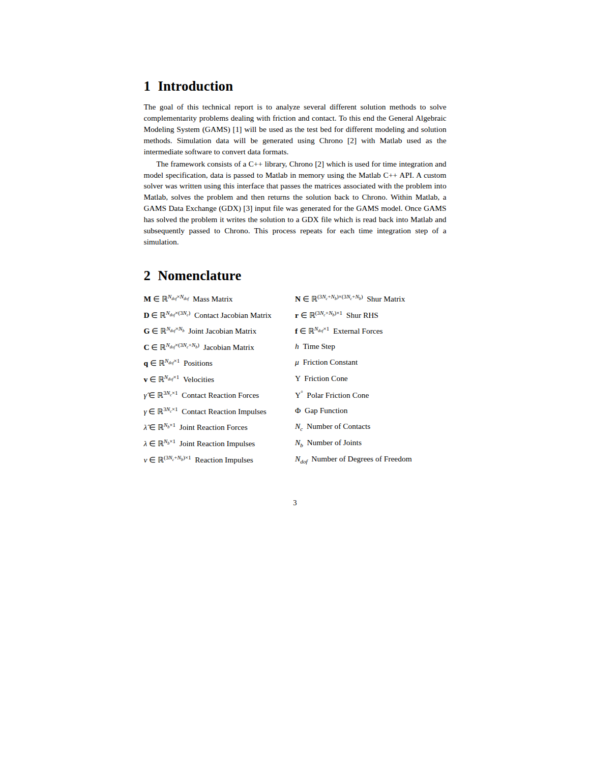1 Introduction
The goal of this technical report is to analyze several different solution methods to solve complementarity problems dealing with friction and contact. To this end the General Algebraic Modeling System (GAMS) [1] will be used as the test bed for different modeling and solution methods. Simulation data will be generated using Chrono [2] with Matlab used as the intermediate software to convert data formats.
The framework consists of a C++ library, Chrono [2] which is used for time integration and model specification, data is passed to Matlab in memory using the Matlab C++ API. A custom solver was written using this interface that passes the matrices associated with the problem into Matlab, solves the problem and then returns the solution back to Chrono. Within Matlab, a GAMS Data Exchange (GDX) [3] input file was generated for the GAMS model. Once GAMS has solved the problem it writes the solution to a GDX file which is read back into Matlab and subsequently passed to Chrono. This process repeats for each time integration step of a simulation.
2 Nomenclature
| M ∈ ℝ N dof × N dof Mass Matrix | N ∈ ℝ (3 N c + N b )×(3 N c + N b ) Shur Matrix |
| D ∈ ℝ N dof ×(3 N c ) Contact Jacobian Matrix | r ∈ ℝ (3 N c + N b )×1 Shur RHS |
| G ∈ ℝ N dof × N b Joint Jacobian Matrix | f ∈ ℝ N dof ×1 External Forces |
| C ∈ ℝ N dof ×(3 N c + N b ) Jacobian Matrix | h Time Step |
| q ∈ ℝ N dof ×1 Positions | μ Friction Constant |
| v ∈ ℝ N dof ×1 Velocities | Υ Friction Cone |
| γ̂ ∈ ℝ 3 N c ×1 Contact Reaction Forces | Υ ° Polar Friction Cone |
| γ ∈ ℝ 3 N c ×1 Contact Reaction Impulses | Φ Gap Function |
| λ̂ ∈ ℝ N b ×1 Joint Reaction Forces | N c Number of Contacts |
| λ ∈ ℝ N b ×1 Joint Reaction Impulses | N b Number of Joints |
| ν ∈ ℝ (3 N c + N b )×1 Reaction Impulses | N dof Number of Degrees of Freedom |
3